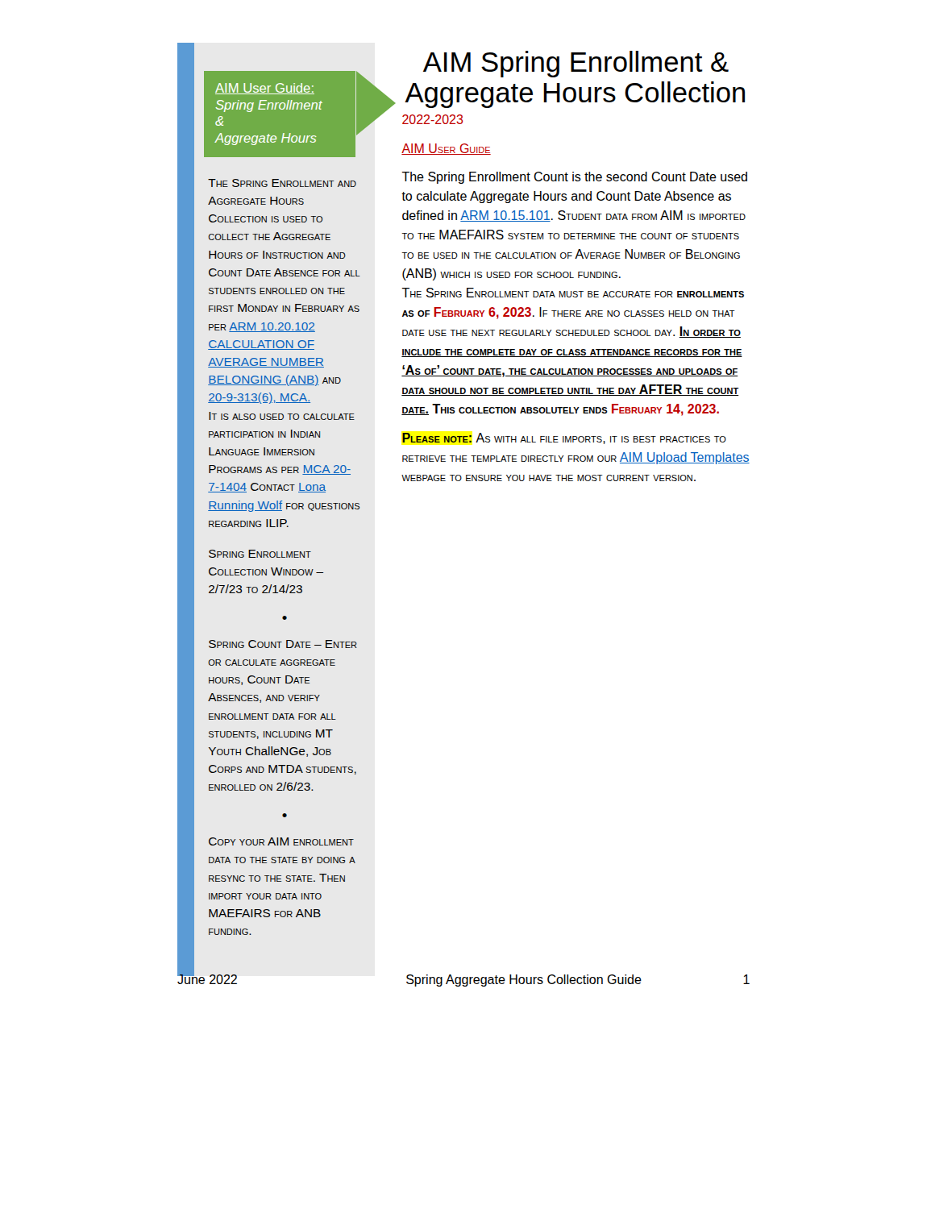AIM User Guide: Spring Enrollment & Aggregate Hours
The Spring Enrollment and Aggregate Hours Collection is used to collect the Aggregate Hours of Instruction and Count Date Absence for all students enrolled on the first Monday in February as per ARM 10.20.102 CALCULATION OF AVERAGE NUMBER BELONGING (ANB) and 20-9-313(6), MCA.
It is also used to calculate participation in Indian Language Immersion Programs as per MCA 20-7-1404 Contact Lona Running Wolf for questions regarding ILIP.
Spring Enrollment Collection Window – 2/7/23 to 2/14/23
•
Spring Count Date – Enter or calculate aggregate hours, Count Date Absences, and verify enrollment data for all students, including MT Youth ChalleNGe, Job Corps and MTDA students, enrolled on 2/6/23.
•
Copy your AIM enrollment data to the state by doing a resync to the state. Then import your data into MAEFAIRS for ANB funding.
AIM Spring Enrollment &
Aggregate Hours Collection
2022-2023
AIM User Guide
The Spring Enrollment Count is the second Count Date used to calculate Aggregate Hours and Count Date Absence as defined in ARM 10.15.101. Student data from AIM is imported to the MAEFAIRS system to determine the count of students to be used in the calculation of Average Number of Belonging (ANB) which is used for school funding.
The Spring Enrollment data must be accurate for enrollments as of February 6, 2023. If there are no classes held on that date use the next regularly scheduled school day. In order to include the complete day of class attendance records for the ‘As of’ count date, the calculation processes and uploads of data should not be completed until the day AFTER the count date. This collection absolutely ends February 14, 2023.
Please note: As with all file imports, it is best practices to retrieve the template directly from our AIM Upload Templates webpage to ensure you have the most current version.
June 2022
Spring Aggregate Hours Collection Guide
1